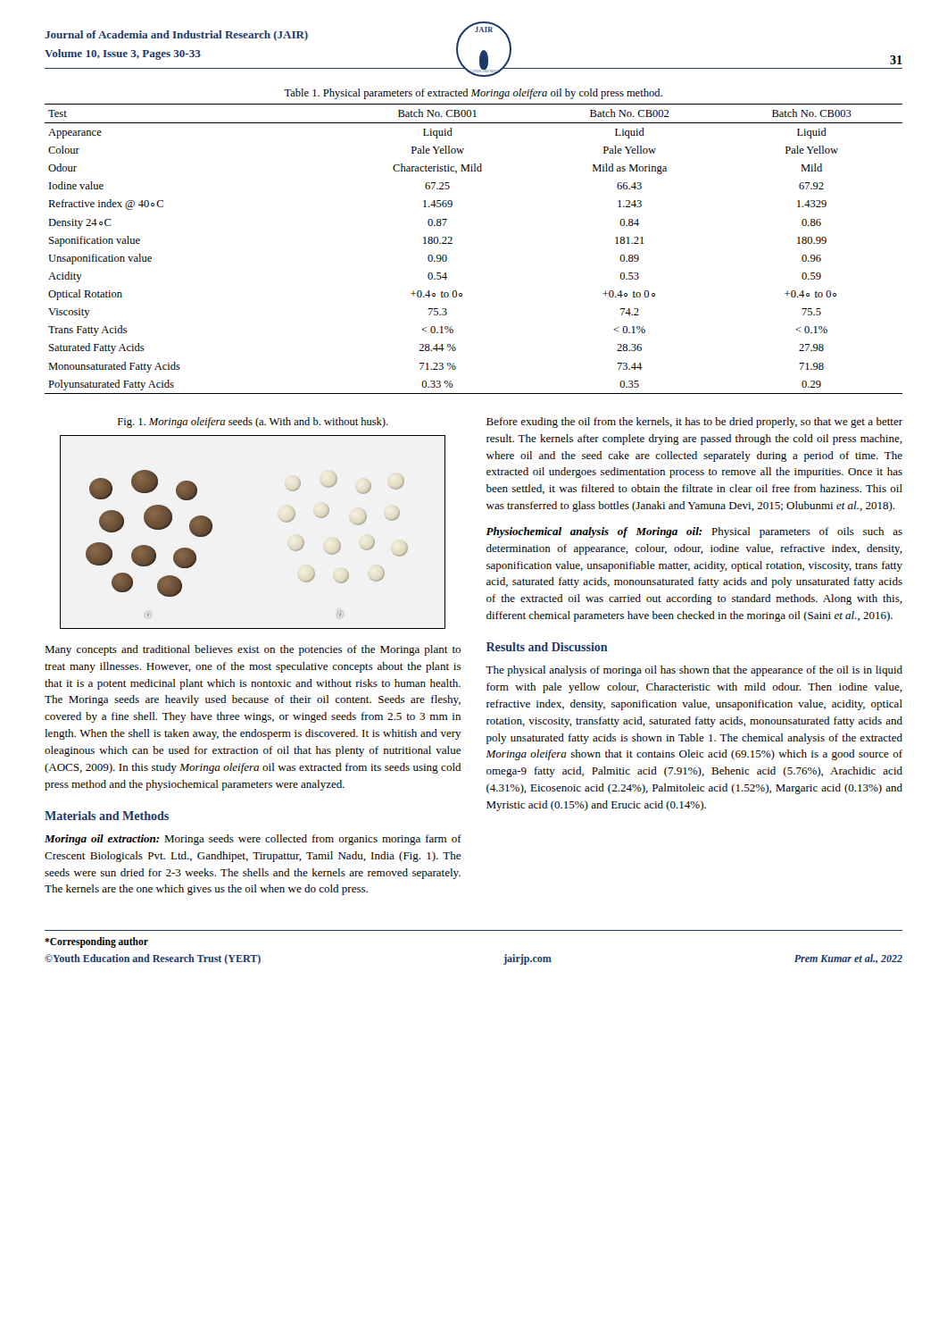Journal of Academia and Industrial Research (JAIR)
Volume 10, Issue 3, Pages 30-33
31
YOUTH EDUCATION AND RESEARCH TRUST
Table 1. Physical parameters of extracted Moringa oleifera oil by cold press method.
| Test | Batch No. CB001 | Batch No. CB002 | Batch No. CB003 |
| --- | --- | --- | --- |
| Appearance | Liquid | Liquid | Liquid |
| Colour | Pale Yellow | Pale Yellow | Pale Yellow |
| Odour | Characteristic, Mild | Mild as Moringa | Mild |
| Iodine value | 67.25 | 66.43 | 67.92 |
| Refractive index @ 40∘C | 1.4569 | 1.243 | 1.4329 |
| Density 24∘C | 0.87 | 0.84 | 0.86 |
| Saponification value | 180.22 | 181.21 | 180.99 |
| Unsaponification value | 0.90 | 0.89 | 0.96 |
| Acidity | 0.54 | 0.53 | 0.59 |
| Optical Rotation | +0.4∘ to 0∘ | +0.4∘ to 0∘ | +0.4∘ to 0∘ |
| Viscosity | 75.3 | 74.2 | 75.5 |
| Trans Fatty Acids | < 0.1% | < 0.1% | < 0.1% |
| Saturated Fatty Acids | 28.44 % | 28.36 | 27.98 |
| Monounsaturated Fatty Acids | 71.23 % | 73.44 | 71.98 |
| Polyunsaturated Fatty Acids | 0.33 % | 0.35 | 0.29 |
Fig. 1. Moringa oleifera seeds (a. With and b. without husk).
a b
Many concepts and traditional believes exist on the potencies of the Moringa plant to treat many illnesses. However, one of the most speculative concepts about the plant is that it is a potent medicinal plant which is nontoxic and without risks to human health. The Moringa seeds are heavily used because of their oil content. Seeds are fleshy, covered by a fine shell. They have three wings, or winged seeds from 2.5 to 3 mm in length. When the shell is taken away, the endosperm is discovered. It is whitish and very oleaginous which can be used for extraction of oil that has plenty of nutritional value (AOCS, 2009). In this study Moringa oleifera oil was extracted from its seeds using cold press method and the physiochemical parameters were analyzed.
Materials and Methods
Moringa oil extraction: Moringa seeds were collected from organics moringa farm of Crescent Biologicals Pvt. Ltd., Gandhipet, Tirupattur, Tamil Nadu, India (Fig. 1). The seeds were sun dried for 2-3 weeks. The shells and the kernels are removed separately. The kernels are the one which gives us the oil when we do cold press.
Before exuding the oil from the kernels, it has to be dried properly, so that we get a better result. The kernels after complete drying are passed through the cold oil press machine, where oil and the seed cake are collected separately during a period of time. The extracted oil undergoes sedimentation process to remove all the impurities. Once it has been settled, it was filtered to obtain the filtrate in clear oil free from haziness. This oil was transferred to glass bottles (Janaki and Yamuna Devi, 2015; Olubunmi et al., 2018).
Physiochemical analysis of Moringa oil: Physical parameters of oils such as determination of appearance, colour, odour, iodine value, refractive index, density, saponification value, unsaponifiable matter, acidity, optical rotation, viscosity, trans fatty acid, saturated fatty acids, monounsaturated fatty acids and poly unsaturated fatty acids of the extracted oil was carried out according to standard methods. Along with this, different chemical parameters have been checked in the moringa oil (Saini et al., 2016).
Results and Discussion
The physical analysis of moringa oil has shown that the appearance of the oil is in liquid form with pale yellow colour, Characteristic with mild odour. Then iodine value, refractive index, density, saponification value, unsaponification value, acidity, optical rotation, viscosity, transfatty acid, saturated fatty acids, monounsaturated fatty acids and poly unsaturated fatty acids is shown in Table 1. The chemical analysis of the extracted Moringa oleifera shown that it contains Oleic acid (69.15%) which is a good source of omega-9 fatty acid, Palmitic acid (7.91%), Behenic acid (5.76%), Arachidic acid (4.31%), Eicosenoic acid (2.24%), Palmitoleic acid (1.52%), Margaric acid (0.13%) and Myristic acid (0.15%) and Erucic acid (0.14%).
*Corresponding author
©Youth Education and Research Trust (YERT) jairjp.com Prem Kumar et al., 2022